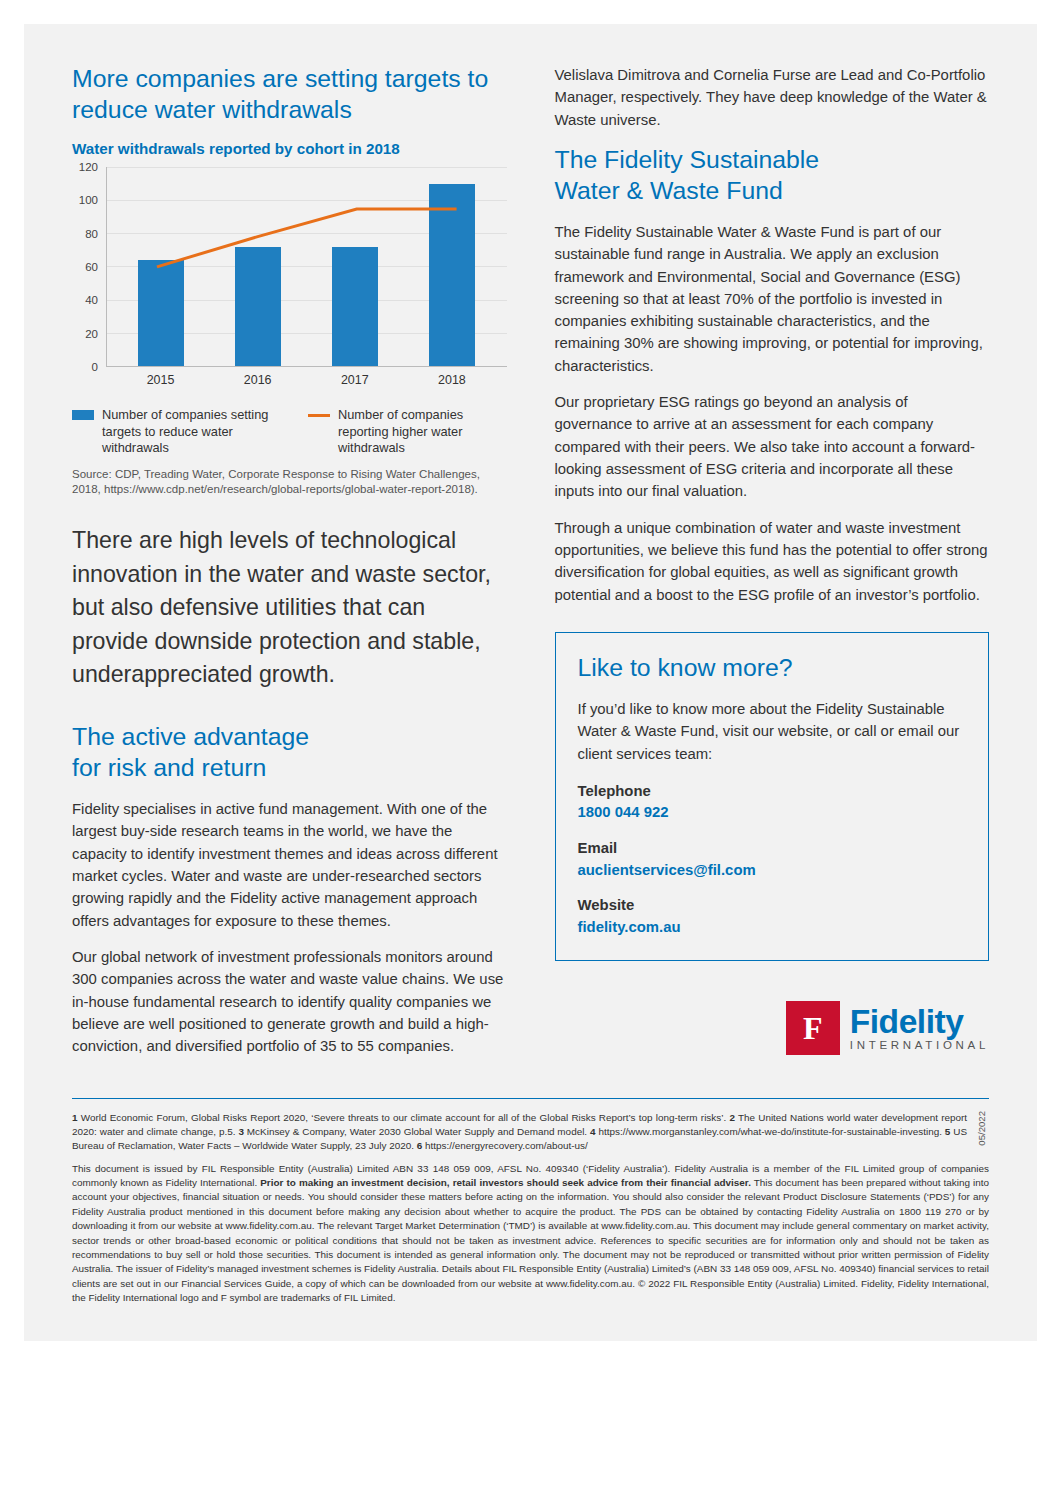More companies are setting targets to reduce water withdrawals
Water withdrawals reported by cohort in 2018
120 100 80 60 40 20 0
2015201620172018
Number of companies setting targets to reduce water withdrawals
Number of companies reporting higher water withdrawals
Source: CDP, Treading Water, Corporate Response to Rising Water Challenges, 2018, https://www.cdp.net/en/research/global-reports/global-water-report-2018).
There are high levels of technological innovation in the water and waste sector, but also defensive utilities that can provide downside protection and stable, underappreciated growth.
The active advantage
for risk and return
Fidelity specialises in active fund management. With one of the largest buy-side research teams in the world, we have the capacity to identify investment themes and ideas across different market cycles. Water and waste are under-researched sectors growing rapidly and the Fidelity active management approach offers advantages for exposure to these themes.
Our global network of investment professionals monitors around 300 companies across the water and waste value chains. We use in-house fundamental research to identify quality companies we believe are well positioned to generate growth and build a high-conviction, and diversified portfolio of 35 to 55 companies.
Velislava Dimitrova and Cornelia Furse are Lead and Co-Portfolio Manager, respectively. They have deep knowledge of the Water & Waste universe.
The Fidelity Sustainable
Water & Waste Fund
The Fidelity Sustainable Water & Waste Fund is part of our sustainable fund range in Australia. We apply an exclusion framework and Environmental, Social and Governance (ESG) screening so that at least 70% of the portfolio is invested in companies exhibiting sustainable characteristics, and the remaining 30% are showing improving, or potential for improving, characteristics.
Our proprietary ESG ratings go beyond an analysis of governance to arrive at an assessment for each company compared with their peers. We also take into account a forward-looking assessment of ESG criteria and incorporate all these inputs into our final valuation.
Through a unique combination of water and waste investment opportunities, we believe this fund has the potential to offer strong diversification for global equities, as well as significant growth potential and a boost to the ESG profile of an investor’s portfolio.
Like to know more?
If you’d like to know more about the Fidelity Sustainable Water & Waste Fund, visit our website, or call or email our client services team:
Telephone 1800 044 922
Email auclientservices@fil.com
Website fidelity.com.au
F
Fidelity
INTERNATIONAL
05/2022
1 World Economic Forum, Global Risks Report 2020, ‘Severe threats to our climate account for all of the Global Risks Report’s top long-term risks’. 2 The United Nations world water development report 2020: water and climate change, p.5. 3 McKinsey & Company, Water 2030 Global Water Supply and Demand model. 4 https://www.morganstanley.com/what-we-do/institute-for-sustainable-investing. 5 US Bureau of Reclamation, Water Facts – Worldwide Water Supply, 23 July 2020. 6 https://energyrecovery.com/about-us/
This document is issued by FIL Responsible Entity (Australia) Limited ABN 33 148 059 009, AFSL No. 409340 (‘Fidelity Australia’). Fidelity Australia is a member of the FIL Limited group of companies commonly known as Fidelity International. Prior to making an investment decision, retail investors should seek advice from their financial adviser. This document has been prepared without taking into account your objectives, financial situation or needs. You should consider these matters before acting on the information. You should also consider the relevant Product Disclosure Statements (‘PDS’) for any Fidelity Australia product mentioned in this document before making any decision about whether to acquire the product. The PDS can be obtained by contacting Fidelity Australia on 1800 119 270 or by downloading it from our website at www.fidelity.com.au. The relevant Target Market Determination (‘TMD’) is available at www.fidelity.com.au. This document may include general commentary on market activity, sector trends or other broad-based economic or political conditions that should not be taken as investment advice. References to specific securities are for information only and should not be taken as recommendations to buy sell or hold those securities. This document is intended as general information only. The document may not be reproduced or transmitted without prior written permission of Fidelity Australia. The issuer of Fidelity’s managed investment schemes is Fidelity Australia. Details about FIL Responsible Entity (Australia) Limited’s (ABN 33 148 059 009, AFSL No. 409340) financial services to retail clients are set out in our Financial Services Guide, a copy of which can be downloaded from our website at www.fidelity.com.au. © 2022 FIL Responsible Entity (Australia) Limited. Fidelity, Fidelity International, the Fidelity International logo and F symbol are trademarks of FIL Limited.